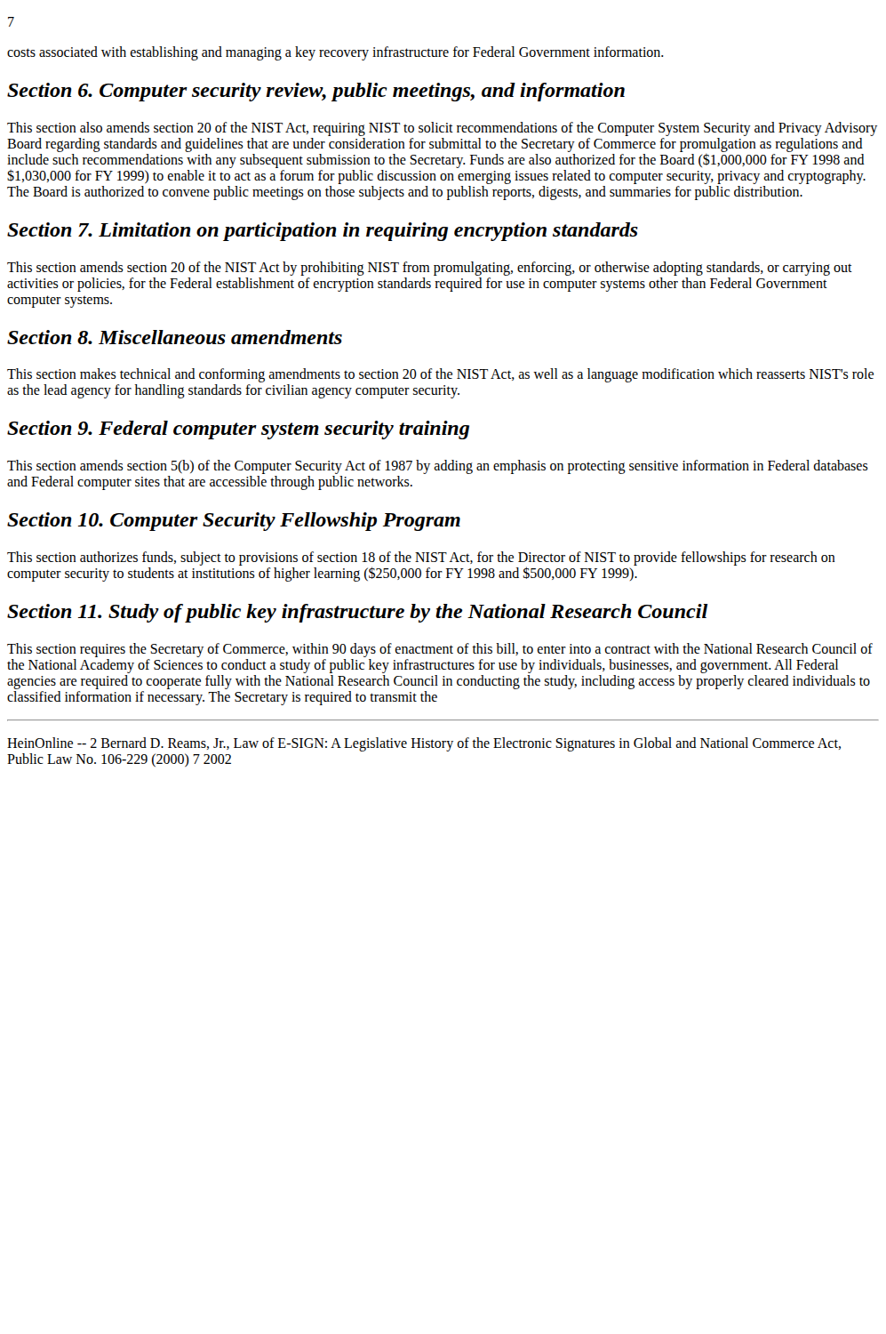7
costs associated with establishing and managing a key recovery infrastructure for Federal Government information.
Section 6. Computer security review, public meetings, and information
This section also amends section 20 of the NIST Act, requiring NIST to solicit recommendations of the Computer System Security and Privacy Advisory Board regarding standards and guidelines that are under consideration for submittal to the Secretary of Commerce for promulgation as regulations and include such recommendations with any subsequent submission to the Secretary. Funds are also authorized for the Board ($1,000,000 for FY 1998 and $1,030,000 for FY 1999) to enable it to act as a forum for public discussion on emerging issues related to computer security, privacy and cryptography. The Board is authorized to convene public meetings on those subjects and to publish reports, digests, and summaries for public distribution.
Section 7. Limitation on participation in requiring encryption standards
This section amends section 20 of the NIST Act by prohibiting NIST from promulgating, enforcing, or otherwise adopting standards, or carrying out activities or policies, for the Federal establishment of encryption standards required for use in computer systems other than Federal Government computer systems.
Section 8. Miscellaneous amendments
This section makes technical and conforming amendments to section 20 of the NIST Act, as well as a language modification which reasserts NIST's role as the lead agency for handling standards for civilian agency computer security.
Section 9. Federal computer system security training
This section amends section 5(b) of the Computer Security Act of 1987 by adding an emphasis on protecting sensitive information in Federal databases and Federal computer sites that are accessible through public networks.
Section 10. Computer Security Fellowship Program
This section authorizes funds, subject to provisions of section 18 of the NIST Act, for the Director of NIST to provide fellowships for research on computer security to students at institutions of higher learning ($250,000 for FY 1998 and $500,000 FY 1999).
Section 11. Study of public key infrastructure by the National Research Council
This section requires the Secretary of Commerce, within 90 days of enactment of this bill, to enter into a contract with the National Research Council of the National Academy of Sciences to conduct a study of public key infrastructures for use by individuals, businesses, and government. All Federal agencies are required to cooperate fully with the National Research Council in conducting the study, including access by properly cleared individuals to classified information if necessary. The Secretary is required to transmit the
HeinOnline -- 2 Bernard D. Reams, Jr., Law of E-SIGN: A Legislative History of the Electronic Signatures in Global and National Commerce Act, Public Law No. 106-229 (2000) 7 2002